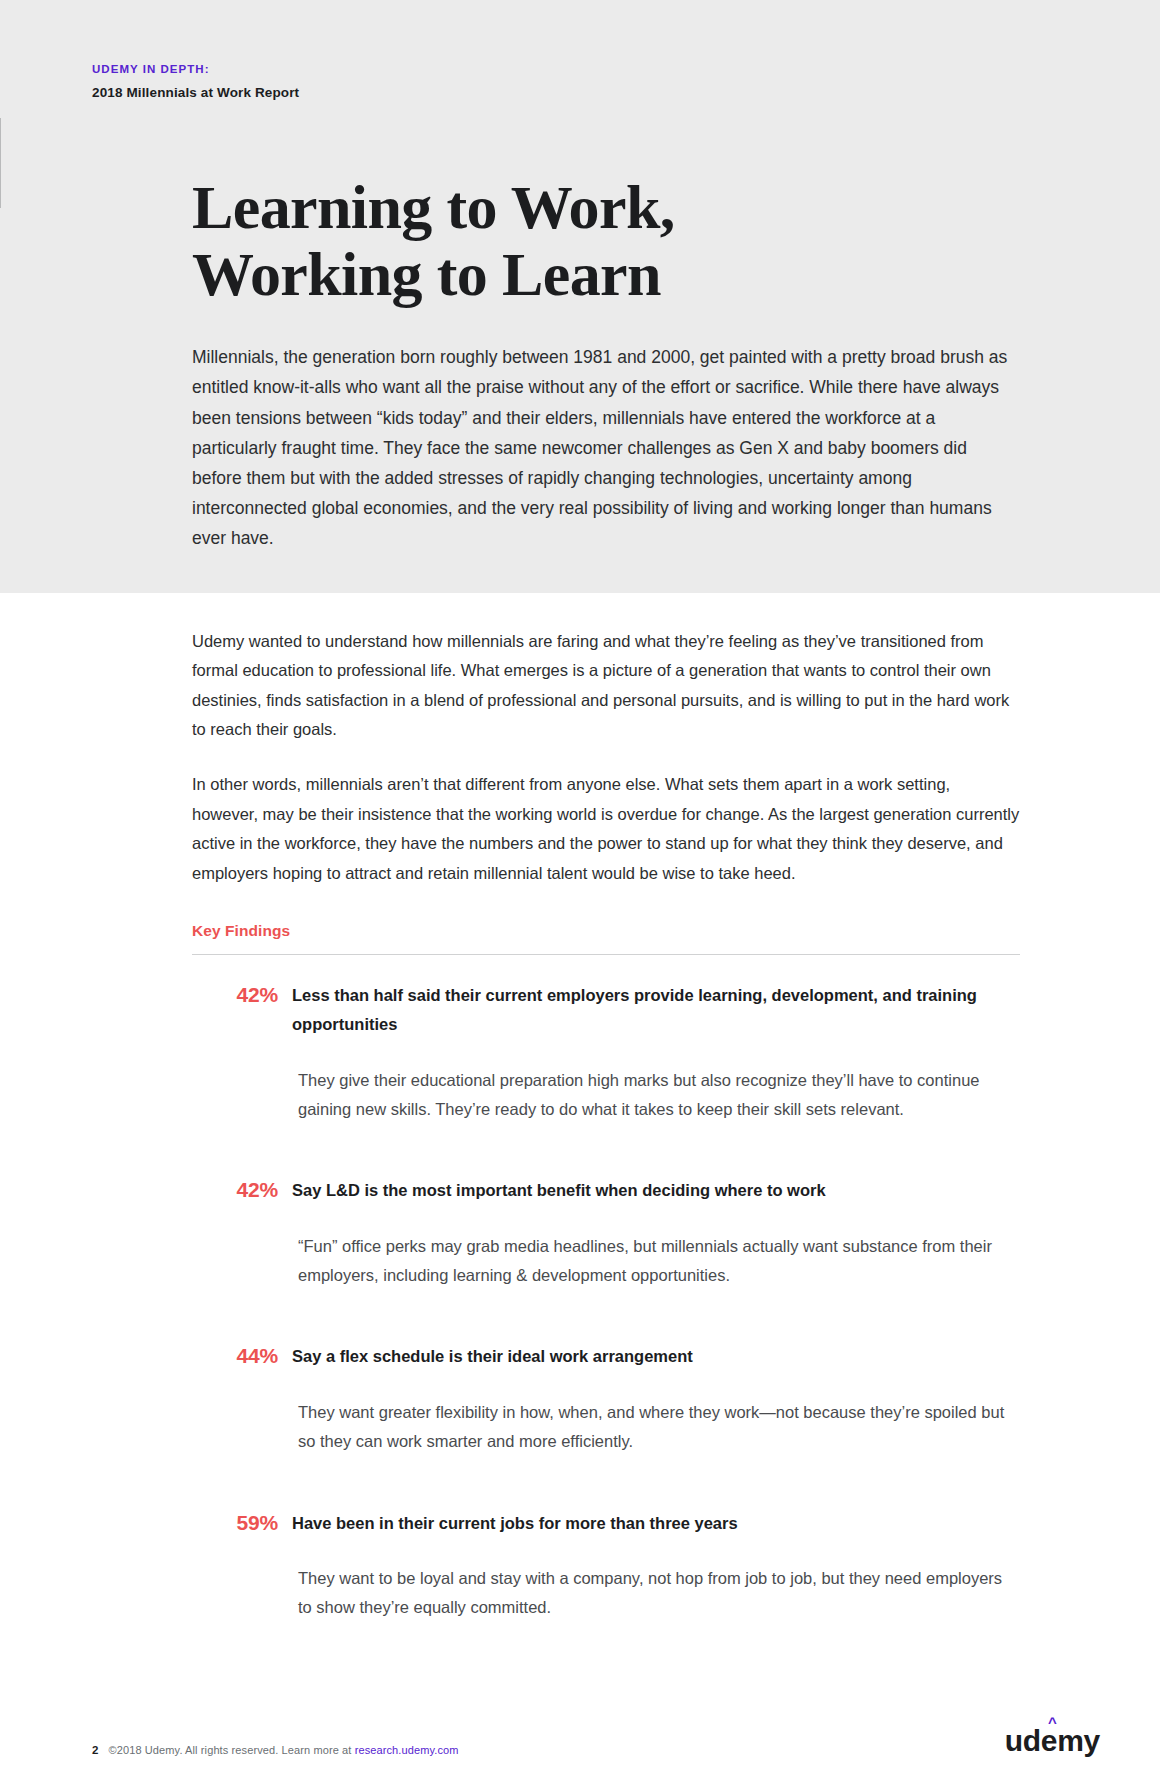Udemy In Depth: 2018 Millennials at Work Report
Learning to Work,
Working to Learn
Millennials, the generation born roughly between 1981 and 2000, get painted with a pretty broad brush as entitled know-it-alls who want all the praise without any of the effort or sacrifice. While there have always been tensions between “kids today” and their elders, millennials have entered the workforce at a particularly fraught time. They face the same newcomer challenges as Gen X and baby boomers did before them but with the added stresses of rapidly changing technologies, uncertainty among interconnected global economies, and the very real possibility of living and working longer than humans ever have.
Udemy wanted to understand how millennials are faring and what they’re feeling as they’ve transitioned from formal education to professional life. What emerges is a picture of a generation that wants to control their own destinies, finds satisfaction in a blend of professional and personal pursuits, and is willing to put in the hard work to reach their goals.
In other words, millennials aren’t that different from anyone else. What sets them apart in a work setting, however, may be their insistence that the working world is overdue for change. As the largest generation currently active in the workforce, they have the numbers and the power to stand up for what they think they deserve, and employers hoping to attract and retain millennial talent would be wise to take heed.
Key Findings
42%
Less than half said their current employers provide learning, development, and training opportunities
They give their educational preparation high marks but also recognize they’ll have to continue gaining new skills. They’re ready to do what it takes to keep their skill sets relevant.
42%
Say L&D is the most important benefit when deciding where to work
“Fun” office perks may grab media headlines, but millennials actually want substance from their employers, including learning & development opportunities.
44%
Say a flex schedule is their ideal work arrangement
They want greater flexibility in how, when, and where they work—not because they’re spoiled but so they can work smarter and more efficiently.
59%
Have been in their current jobs for more than three years
They want to be loyal and stay with a company, not hop from job to job, but they need employers to show they’re equally committed.
2©2018 Udemy. All rights reserved. Learn more at research.udemy.com
^ udemy